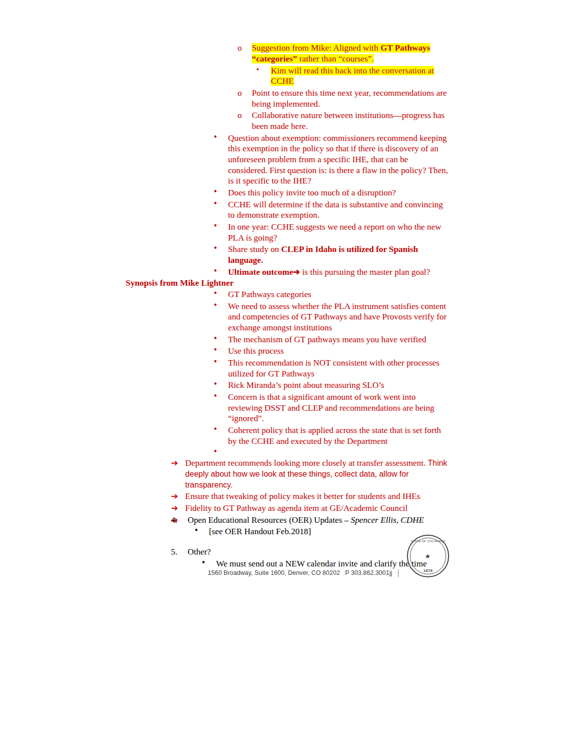oSuggestion from Mike: Aligned with GT Pathways “categories” rather than “courses”.
▪Kim will read this back into the conversation at CCHE
o Point to ensure this time next year, recommendations are being implemented.
o Collaborative nature between institutions—progress has been made here.
•Question about exemption: commissioners recommend keeping this exemption in the policy so that if there is discovery of an unforeseen problem from a specific IHE, that can be considered. First question is: is there a flaw in the policy? Then, is it specific to the IHE?
•Does this policy invite too much of a disruption?
•CCHE will determine if the data is substantive and convincing to demonstrate exemption.
•In one year: CCHE suggests we need a report on who the new PLA is going?
•Share study on CLEP in Idaho is utilized for Spanish language.
•Ultimate outcome➔ is this pursuing the master plan goal?
Synopsis from Mike Lightner
•GT Pathways categories
•We need to assess whether the PLA instrument satisfies content and competencies of GT Pathways and have Provosts verify for exchange amongst institutions
•The mechanism of GT pathways means you have verified
•Use this process
•This recommendation is NOT consistent with other processes utilized for GT Pathways
•Rick Miranda’s point about measuring SLO’s
•Concern is that a significant amount of work went into reviewing DSST and CLEP and recommendations are being “ignored”.
•Coherent policy that is applied across the state that is set forth by the CCHE and executed by the Department
•
➔Department recommends looking more closely at transfer assessment. Think deeply about how we look at these things, collect data, allow for transparency.
➔Ensure that tweaking of policy makes it better for students and IHEs
➔Fidelity to GT Pathway as agenda item at GE/Academic Council
➔
4. Open Educational Resources (OER) Updates – Spencer Ellis, CDHE
•[see OER Handout Feb.2018]
5. Other?
•We must send out a NEW calendar invite and clarify the time
1560 Broadway, Suite 1600, Denver, CO 80202 P 303.862.3001jj
STATE OF COLORADO
★
1876